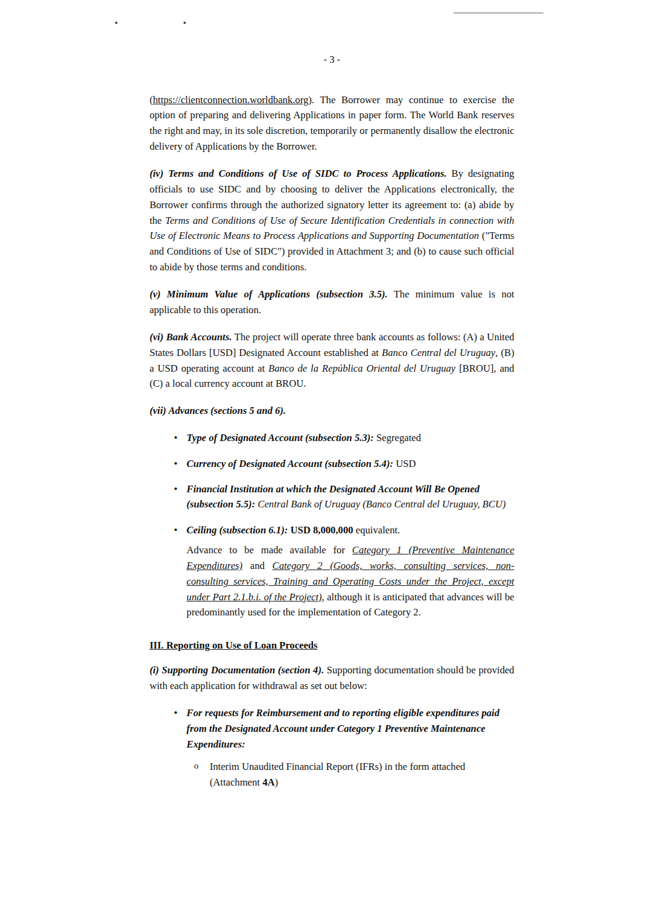• •
- 3 -
(https://clientconnection.worldbank.org). The Borrower may continue to exercise the option of preparing and delivering Applications in paper form. The World Bank reserves the right and may, in its sole discretion, temporarily or permanently disallow the electronic delivery of Applications by the Borrower.
(iv) Terms and Conditions of Use of SIDC to Process Applications. By designating officials to use SIDC and by choosing to deliver the Applications electronically, the Borrower confirms through the authorized signatory letter its agreement to: (a) abide by the Terms and Conditions of Use of Secure Identification Credentials in connection with Use of Electronic Means to Process Applications and Supporting Documentation ("Terms and Conditions of Use of SIDC") provided in Attachment 3; and (b) to cause such official to abide by those terms and conditions.
(v) Minimum Value of Applications (subsection 3.5). The minimum value is not applicable to this operation.
(vi) Bank Accounts. The project will operate three bank accounts as follows: (A) a United States Dollars [USD] Designated Account established at Banco Central del Uruguay, (B) a USD operating account at Banco de la República Oriental del Uruguay [BROU], and (C) a local currency account at BROU.
(vii) Advances (sections 5 and 6).
Type of Designated Account (subsection 5.3): Segregated
Currency of Designated Account (subsection 5.4): USD
Financial Institution at which the Designated Account Will Be Opened (subsection 5.5): Central Bank of Uruguay (Banco Central del Uruguay, BCU)
Ceiling (subsection 6.1): USD 8,000,000 equivalent.
Advance to be made available for Category 1 (Preventive Maintenance Expenditures) and Category 2 (Goods, works, consulting services, non-consulting services, Training and Operating Costs under the Project, except under Part 2.1.b.i. of the Project), although it is anticipated that advances will be predominantly used for the implementation of Category 2.
III. Reporting on Use of Loan Proceeds
(i) Supporting Documentation (section 4). Supporting documentation should be provided with each application for withdrawal as set out below:
For requests for Reimbursement and to reporting eligible expenditures paid from the Designated Account under Category 1 Preventive Maintenance Expenditures:
Interim Unaudited Financial Report (IFRs) in the form attached (Attachment 4A)